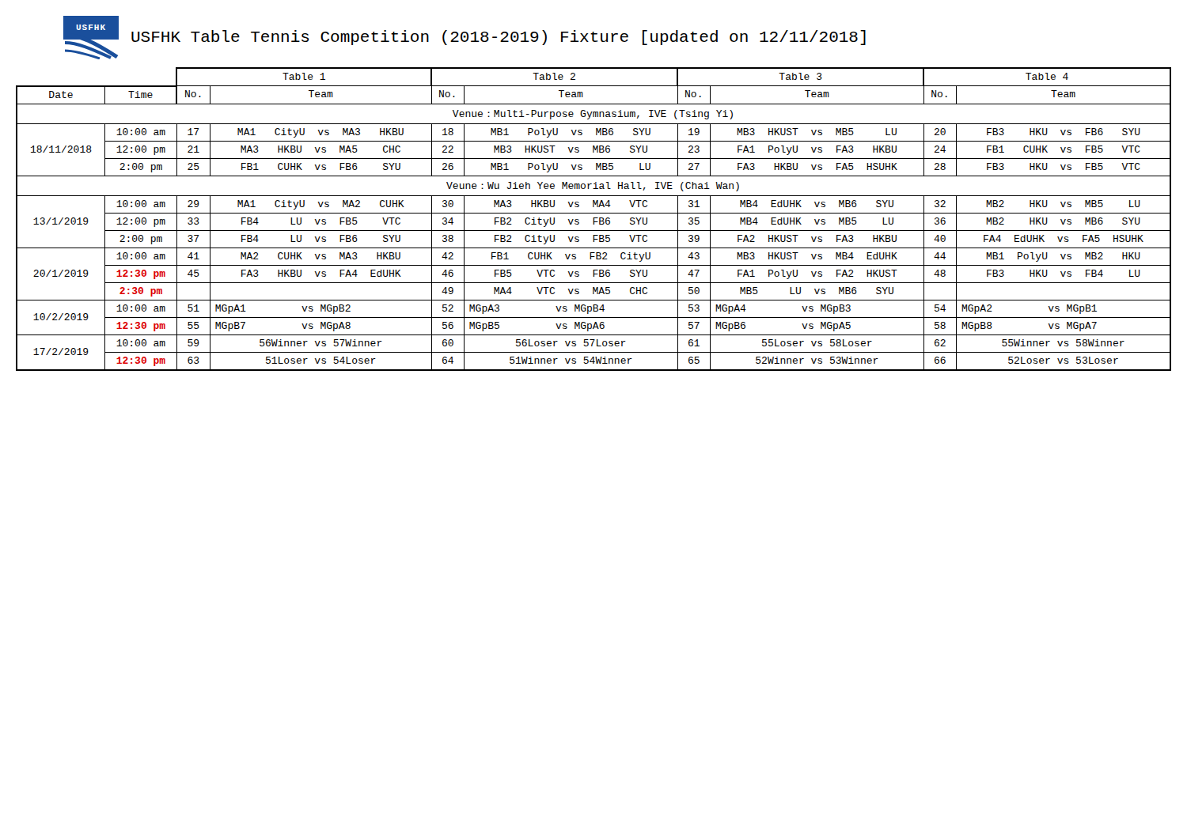USFHK
USFHK Table Tennis Competition (2018-2019) Fixture [updated on 12/11/2018]
| | | Table 1 | Table 2 | Table 3 | Table 4 |
| Date | Time | No. | Team | No. | Team | No. | Team | No. | Team |
| Venue：Multi-Purpose Gymnasium, IVE (Tsing Yi) |
| 18/11/2018 | 10:00 am | 17 | MA1 CityU vs MA3 HKBU | 18 | MB1 PolyU vs MB6 SYU | 19 | MB3 HKUST vs MB5 LU | 20 | FB3 HKU vs FB6 SYU |
| 12:00 pm | 21 | MA3 HKBU vs MA5 CHC | 22 | MB3 HKUST vs MB6 SYU | 23 | FA1 PolyU vs FA3 HKBU | 24 | FB1 CUHK vs FB5 VTC |
| 2:00 pm | 25 | FB1 CUHK vs FB6 SYU | 26 | MB1 PolyU vs MB5 LU | 27 | FA3 HKBU vs FA5 HSUHK | 28 | FB3 HKU vs FB5 VTC |
| Veune：Wu Jieh Yee Memorial Hall, IVE (Chai Wan) |
| 13/1/2019 | 10:00 am | 29 | MA1 CityU vs MA2 CUHK | 30 | MA3 HKBU vs MA4 VTC | 31 | MB4 EdUHK vs MB6 SYU | 32 | MB2 HKU vs MB5 LU |
| 12:00 pm | 33 | FB4 LU vs FB5 VTC | 34 | FB2 CityU vs FB6 SYU | 35 | MB4 EdUHK vs MB5 LU | 36 | MB2 HKU vs MB6 SYU |
| 2:00 pm | 37 | FB4 LU vs FB6 SYU | 38 | FB2 CityU vs FB5 VTC | 39 | FA2 HKUST vs FA3 HKBU | 40 | FA4 EdUHK vs FA5 HSUHK |
| 20/1/2019 | 10:00 am | 41 | MA2 CUHK vs MA3 HKBU | 42 | FB1 CUHK vs FB2 CityU | 43 | MB3 HKUST vs MB4 EdUHK | 44 | MB1 PolyU vs MB2 HKU |
| 12:30 pm | 45 | FA3 HKBU vs FA4 EdUHK | 46 | FB5 VTC vs FB6 SYU | 47 | FA1 PolyU vs FA2 HKUST | 48 | FB3 HKU vs FB4 LU |
| 2:30 pm | | | 49 | MA4 VTC vs MA5 CHC | 50 | MB5 LU vs MB6 SYU | | |
| 10/2/2019 | 10:00 am | 51 | MGpA1 vs MGpB2 | 52 | MGpA3 vs MGpB4 | 53 | MGpA4 vs MGpB3 | 54 | MGpA2 vs MGpB1 |
| 12:30 pm | 55 | MGpB7 vs MGpA8 | 56 | MGpB5 vs MGpA6 | 57 | MGpB6 vs MGpA5 | 58 | MGpB8 vs MGpA7 |
| 17/2/2019 | 10:00 am | 59 | 56Winner vs 57Winner | 60 | 56Loser vs 57Loser | 61 | 55Loser vs 58Loser | 62 | 55Winner vs 58Winner |
| 12:30 pm | 63 | 51Loser vs 54Loser | 64 | 51Winner vs 54Winner | 65 | 52Winner vs 53Winner | 66 | 52Loser vs 53Loser |